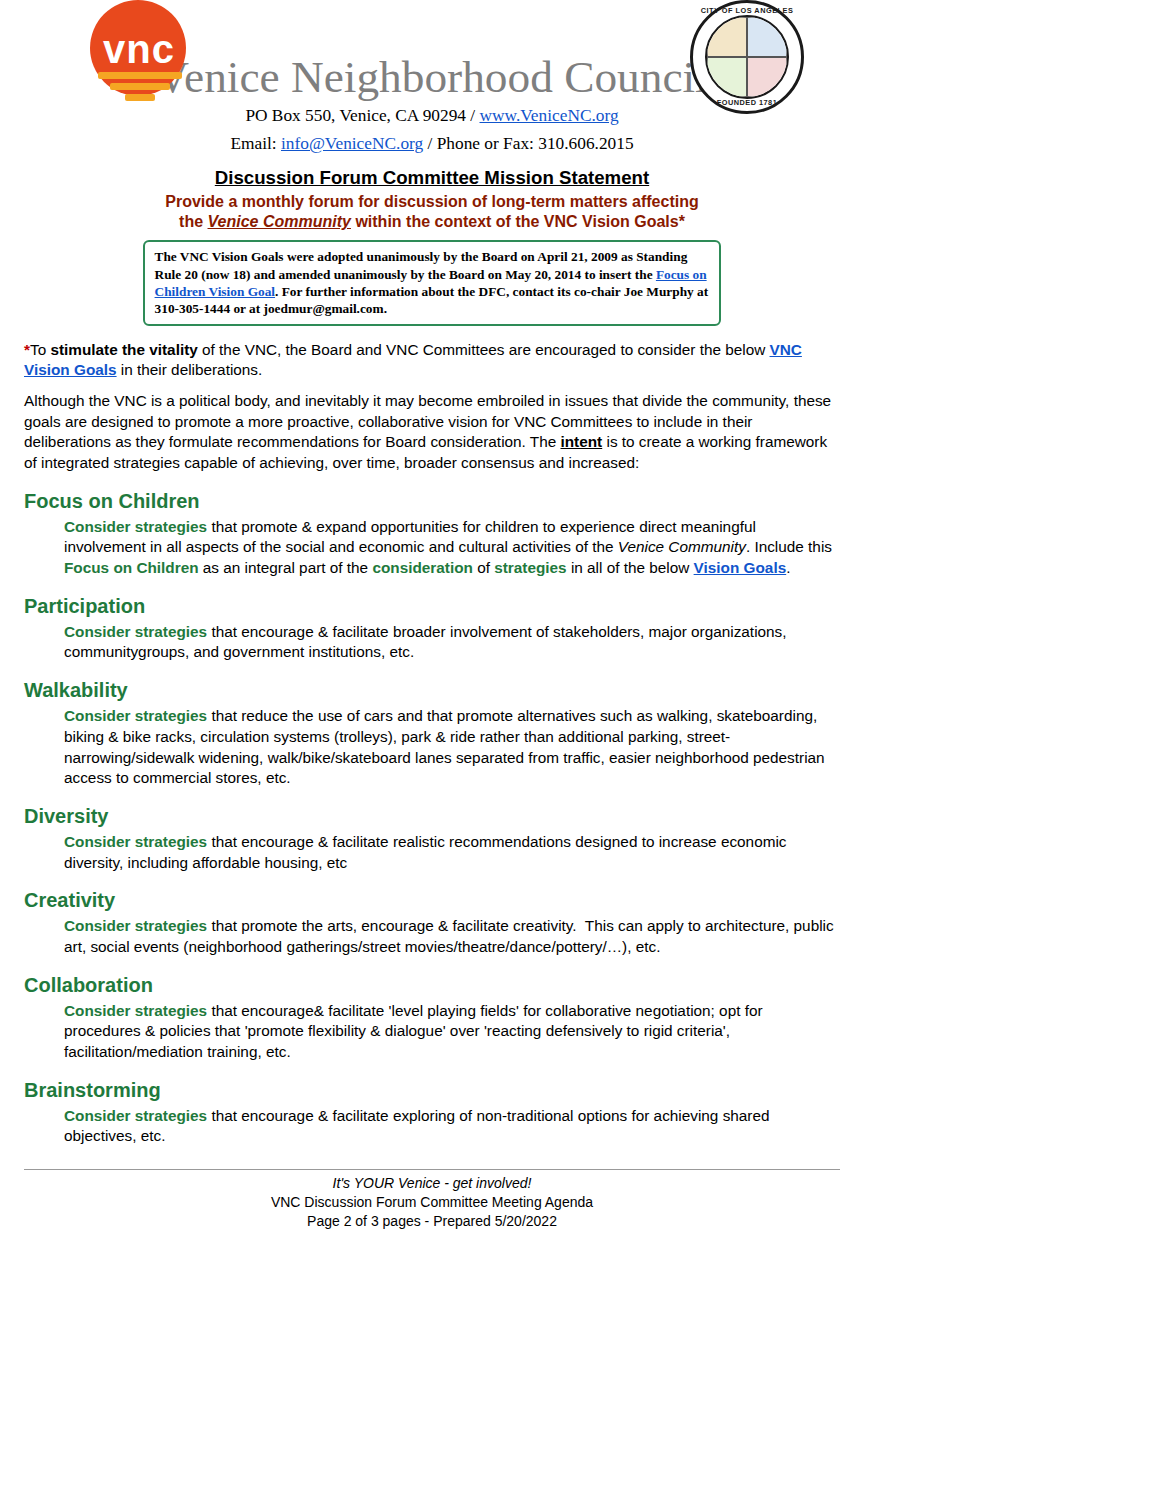vnc
CITY OF LOS ANGELES
FOUNDED 1781
Venice Neighborhood Council
PO Box 550, Venice, CA 90294 / www.VeniceNC.org
Email: info@VeniceNC.org / Phone or Fax: 310.606.2015
Discussion Forum Committee Mission Statement
Provide a monthly forum for discussion of long-term matters affecting
the Venice Community within the context of the VNC Vision Goals*
The VNC Vision Goals were adopted unanimously by the Board on April 21, 2009 as Standing Rule 20 (now 18) and amended unanimously by the Board on May 20, 2014 to insert the Focus on Children Vision Goal. For further information about the DFC, contact its co-chair Joe Murphy at 310-305-1444 or at joedmur@gmail.com.
*To stimulate the vitality of the VNC, the Board and VNC Committees are encouraged to consider the below VNC Vision Goals in their deliberations.
Although the VNC is a political body, and inevitably it may become embroiled in issues that divide the community, these goals are designed to promote a more proactive, collaborative vision for VNC Committees to include in their deliberations as they formulate recommendations for Board consideration. The intent is to create a working framework of integrated strategies capable of achieving, over time, broader consensus and increased:
Focus on Children
Consider strategies that promote & expand opportunities for children to experience direct meaningful involvement in all aspects of the social and economic and cultural activities of the Venice Community. Include this Focus on Children as an integral part of the consideration of strategies in all of the below Vision Goals.
Participation
Consider strategies that encourage & facilitate broader involvement of stakeholders, major organizations, communitygroups, and government institutions, etc.
Walkability
Consider strategies that reduce the use of cars and that promote alternatives such as walking, skateboarding, biking & bike racks, circulation systems (trolleys), park & ride rather than additional parking, street-narrowing/sidewalk widening, walk/bike/skateboard lanes separated from traffic, easier neighborhood pedestrian access to commercial stores, etc.
Diversity
Consider strategies that encourage & facilitate realistic recommendations designed to increase economic diversity, including affordable housing, etc
Creativity
Consider strategies that promote the arts, encourage & facilitate creativity. This can apply to architecture, public art, social events (neighborhood gatherings/street movies/theatre/dance/pottery/…), etc.
Collaboration
Consider strategies that encourage& facilitate 'level playing fields' for collaborative negotiation; opt for procedures & policies that 'promote flexibility & dialogue' over 'reacting defensively to rigid criteria', facilitation/mediation training, etc.
Brainstorming
Consider strategies that encourage & facilitate exploring of non-traditional options for achieving shared objectives, etc.
It's YOUR Venice - get involved!
VNC Discussion Forum Committee Meeting Agenda
Page 2 of 3 pages - Prepared 5/20/2022